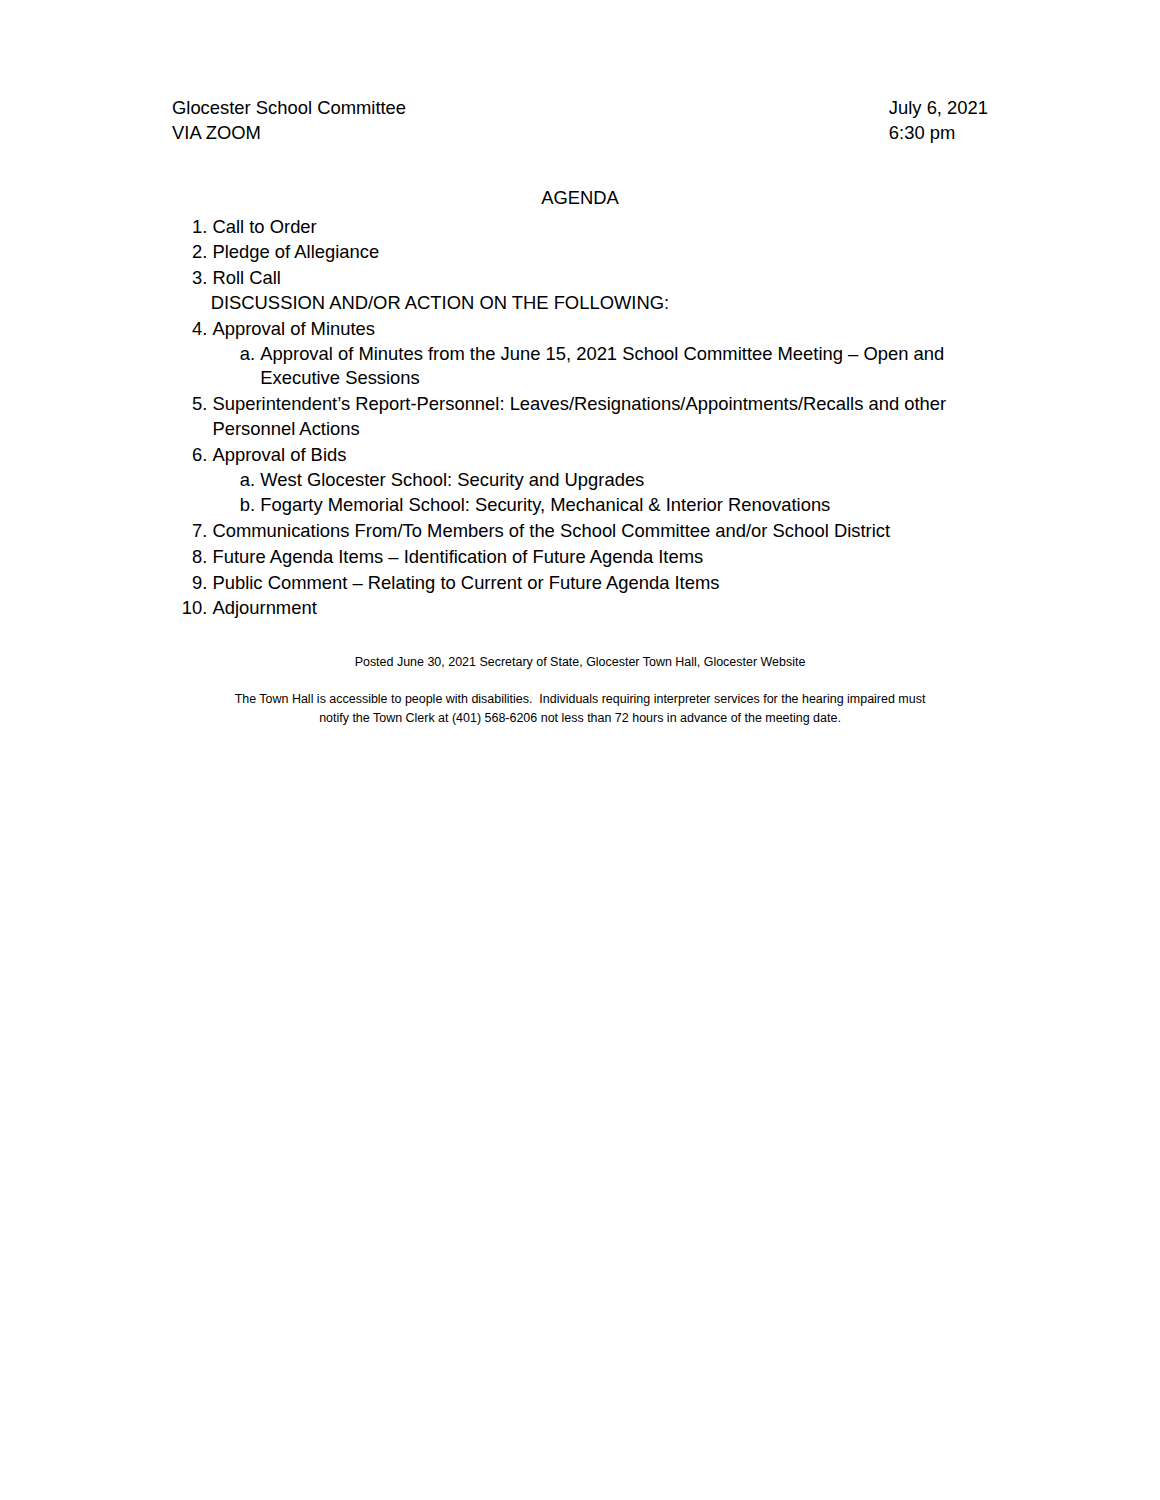Glocester School Committee VIA ZOOM
July 6, 2021 6:30 pm
AGENDA
Call to Order
Pledge of Allegiance
Roll Call
DISCUSSION AND/OR ACTION ON THE FOLLOWING:
Approval of Minutes
Approval of Minutes from the June 15, 2021 School Committee Meeting – Open and Executive Sessions
Superintendent’s Report-Personnel: Leaves/Resignations/Appointments/Recalls and other Personnel Actions
Approval of Bids
West Glocester School: Security and Upgrades
Fogarty Memorial School: Security, Mechanical & Interior Renovations
Communications From/To Members of the School Committee and/or School District
Future Agenda Items – Identification of Future Agenda Items
Public Comment – Relating to Current or Future Agenda Items
Adjournment
Posted June 30, 2021 Secretary of State, Glocester Town Hall, Glocester Website
The Town Hall is accessible to people with disabilities. Individuals requiring interpreter services for the hearing impaired must notify the Town Clerk at (401) 568-6206 not less than 72 hours in advance of the meeting date.